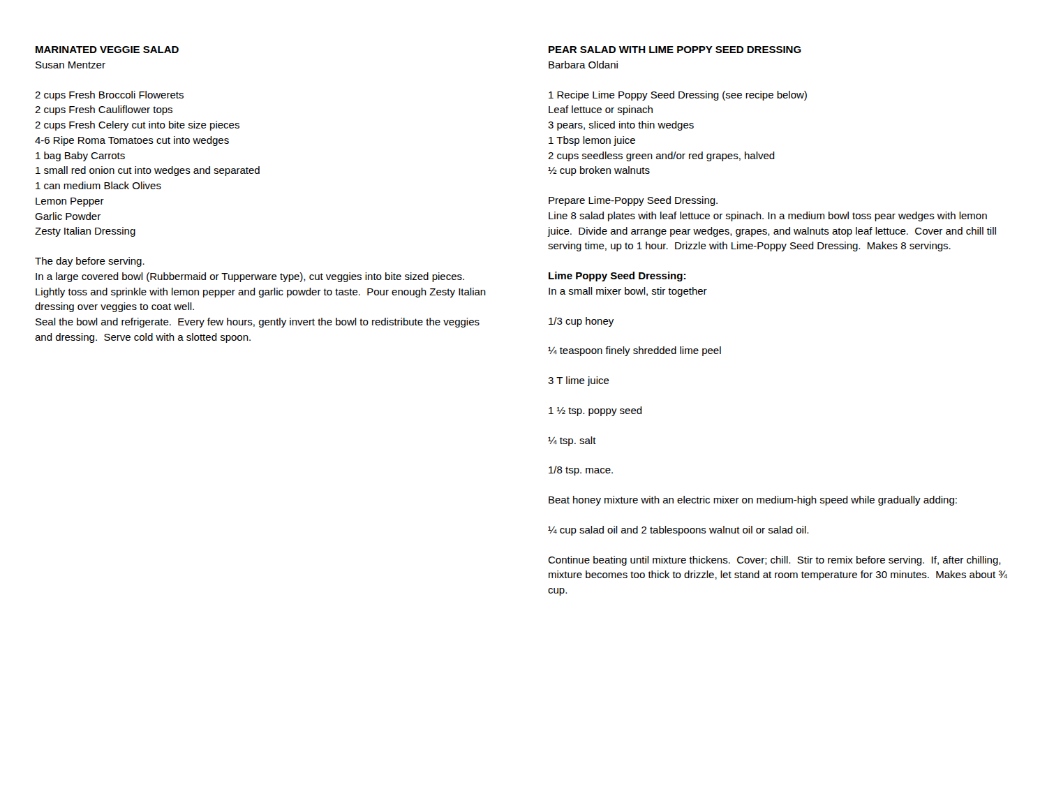Marinated Veggie Salad
Susan Mentzer
2 cups Fresh Broccoli Flowerets
2 cups Fresh Cauliflower tops
2 cups Fresh Celery cut into bite size pieces
4-6 Ripe Roma Tomatoes cut into wedges
1 bag Baby Carrots
1 small red onion cut into wedges and separated
1 can medium Black Olives
Lemon Pepper
Garlic Powder
Zesty Italian Dressing
The day before serving.
In a large covered bowl (Rubbermaid or Tupperware type), cut veggies into bite sized pieces. Lightly toss and sprinkle with lemon pepper and garlic powder to taste. Pour enough Zesty Italian dressing over veggies to coat well.
Seal the bowl and refrigerate. Every few hours, gently invert the bowl to redistribute the veggies and dressing. Serve cold with a slotted spoon.
Pear Salad with Lime Poppy Seed Dressing
Barbara Oldani
1 Recipe Lime Poppy Seed Dressing (see recipe below)
Leaf lettuce or spinach
3 pears, sliced into thin wedges
1 Tbsp lemon juice
2 cups seedless green and/or red grapes, halved
½ cup broken walnuts
Prepare Lime-Poppy Seed Dressing.
Line 8 salad plates with leaf lettuce or spinach. In a medium bowl toss pear wedges with lemon juice. Divide and arrange pear wedges, grapes, and walnuts atop leaf lettuce. Cover and chill till serving time, up to 1 hour. Drizzle with Lime-Poppy Seed Dressing. Makes 8 servings.
Lime Poppy Seed Dressing:
In a small mixer bowl, stir together
1/3 cup honey
¼ teaspoon finely shredded lime peel
3 T lime juice
1 ½ tsp. poppy seed
¼ tsp. salt
1/8 tsp. mace.
Beat honey mixture with an electric mixer on medium-high speed while gradually adding:
¼ cup salad oil and 2 tablespoons walnut oil or salad oil.
Continue beating until mixture thickens. Cover; chill. Stir to remix before serving. If, after chilling, mixture becomes too thick to drizzle, let stand at room temperature for 30 minutes. Makes about ¾ cup.